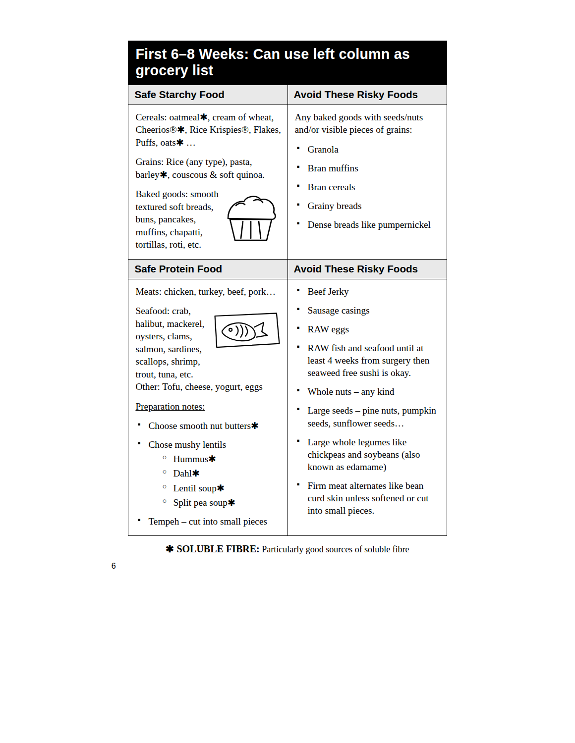First 6–8 Weeks: Can use left column as grocery list
| Safe Starchy Food | Avoid These Risky Foods |
| --- | --- |
| Cereals: oatmeal ✱ , cream of wheat, Cheerios® ✱ , Rice Krispies®, Flakes, Puffs, oats ✱ … Grains: Rice (any type), pasta, barley ✱ , couscous & soft quinoa. Baked goods: smooth textured soft breads, buns, pancakes, muffins, chapatti, tortillas, roti, etc. | Any baked goods with seeds/nuts and/or visible pieces of grains: Granola Bran muffins Bran cereals Grainy breads Dense breads like pumpernickel |
| Safe Protein Food | Avoid These Risky Foods |
| Meats: chicken, turkey, beef, pork… Seafood: crab, halibut, mackerel, oysters, clams, salmon, sardines, scallops, shrimp, trout, tuna, etc. Other: Tofu, cheese, yogurt, eggs Preparation notes: Choose smooth nut butters ✱ Chose mushy lentils Hummus ✱ Dahl ✱ Lentil soup ✱ Split pea soup ✱ Tempeh – cut into small pieces | Beef Jerky Sausage casings RAW eggs RAW fish and seafood until at least 4 weeks from surgery then seaweed free sushi is okay. Whole nuts – any kind Large seeds – pine nuts, pumpkin seeds, sunflower seeds… Large whole legumes like chickpeas and soybeans (also known as edamame) Firm meat alternates like bean curd skin unless softened or cut into small pieces. |
✱ SOLUBLE FIBRE: Particularly good sources of soluble fibre
6